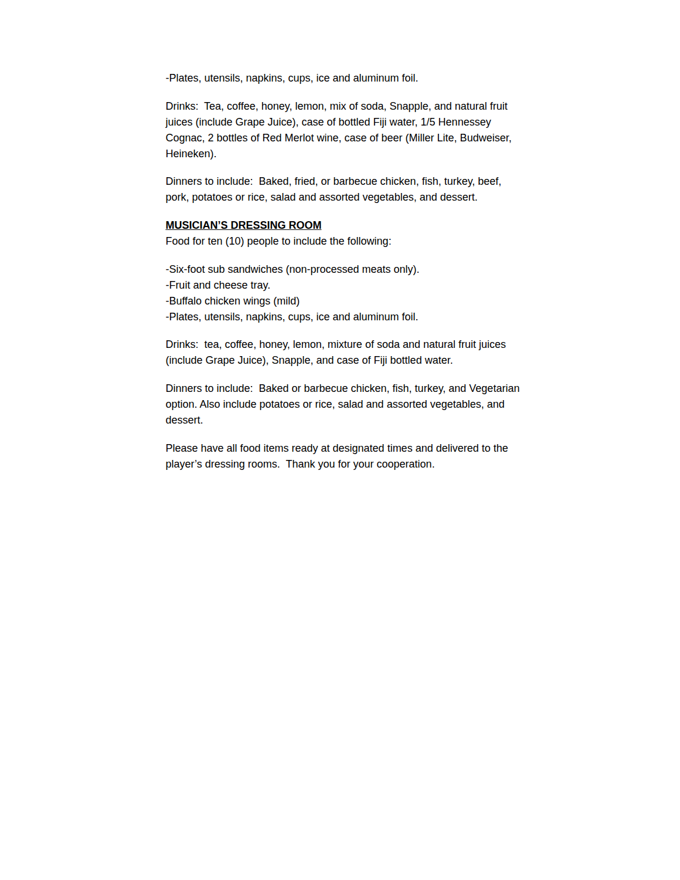-Plates, utensils, napkins, cups, ice and aluminum foil.
Drinks: Tea, coffee, honey, lemon, mix of soda, Snapple, and natural fruit juices (include Grape Juice), case of bottled Fiji water, 1/5 Hennessey Cognac, 2 bottles of Red Merlot wine, case of beer (Miller Lite, Budweiser, Heineken).
Dinners to include: Baked, fried, or barbecue chicken, fish, turkey, beef, pork, potatoes or rice, salad and assorted vegetables, and dessert.
MUSICIAN’S DRESSING ROOM
Food for ten (10) people to include the following:
-Six-foot sub sandwiches (non-processed meats only).
-Fruit and cheese tray.
-Buffalo chicken wings (mild)
-Plates, utensils, napkins, cups, ice and aluminum foil.
Drinks: tea, coffee, honey, lemon, mixture of soda and natural fruit juices (include Grape Juice), Snapple, and case of Fiji bottled water.
Dinners to include: Baked or barbecue chicken, fish, turkey, and Vegetarian option. Also include potatoes or rice, salad and assorted vegetables, and dessert.
Please have all food items ready at designated times and delivered to the player’s dressing rooms. Thank you for your cooperation.